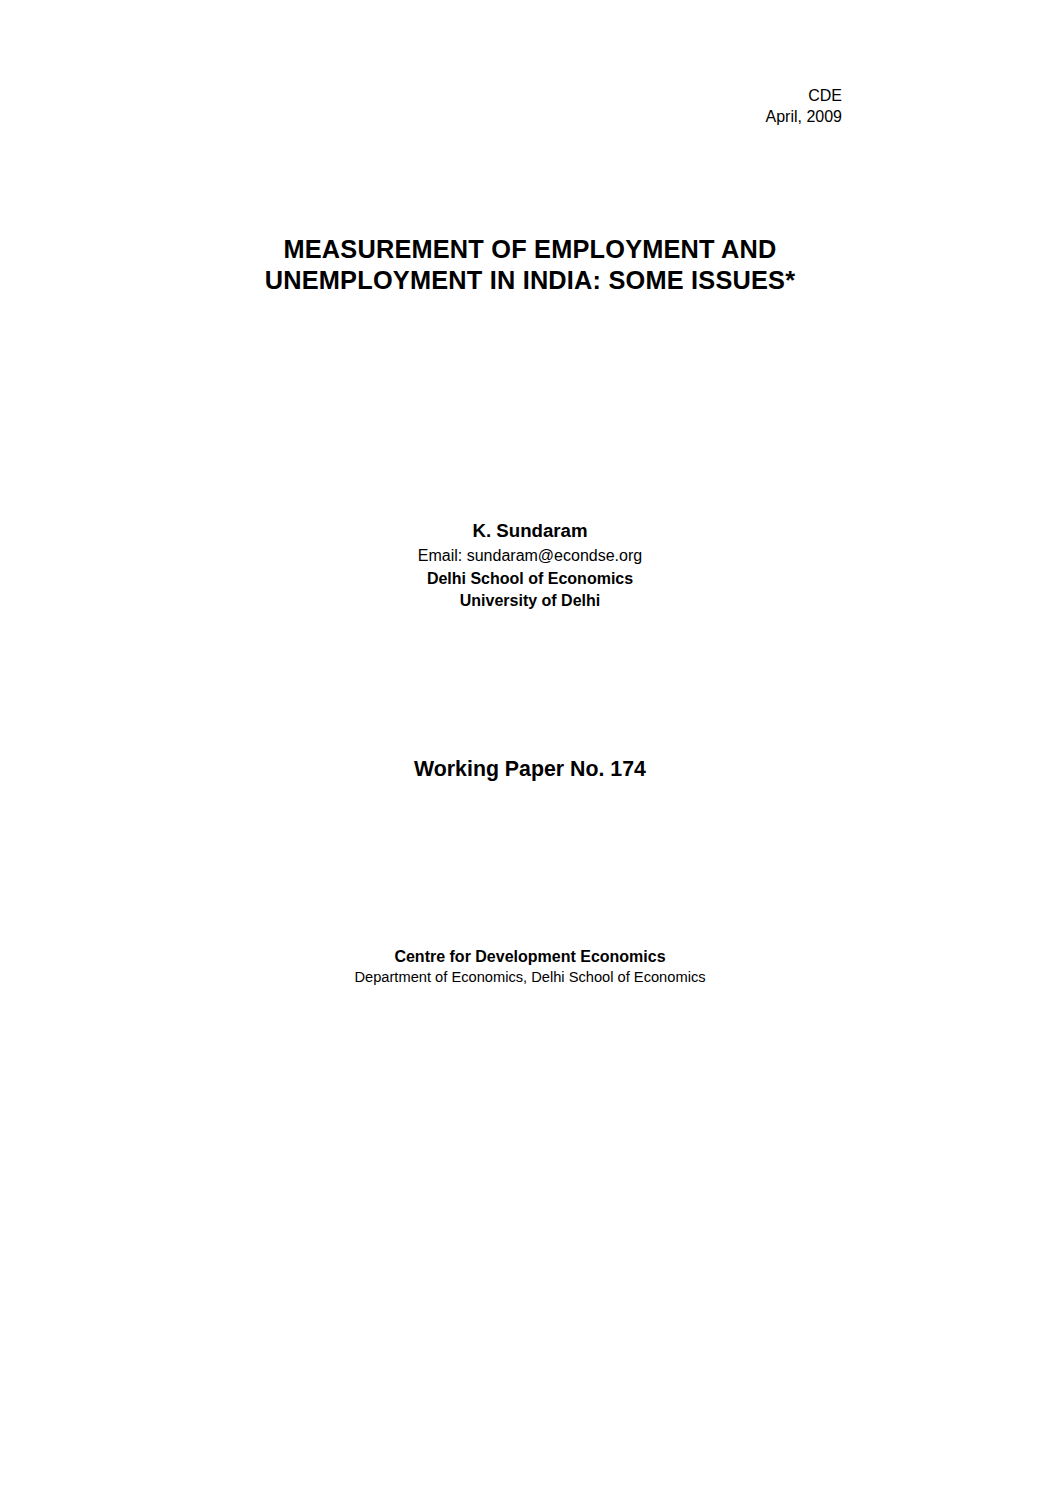CDE
April, 2009
MEASUREMENT OF EMPLOYMENT AND
UNEMPLOYMENT IN INDIA: SOME ISSUES*
K. Sundaram
Email: sundaram@econdse.org
Delhi School of Economics
University of Delhi
Working Paper No. 174
Centre for Development Economics
Department of Economics, Delhi School of Economics